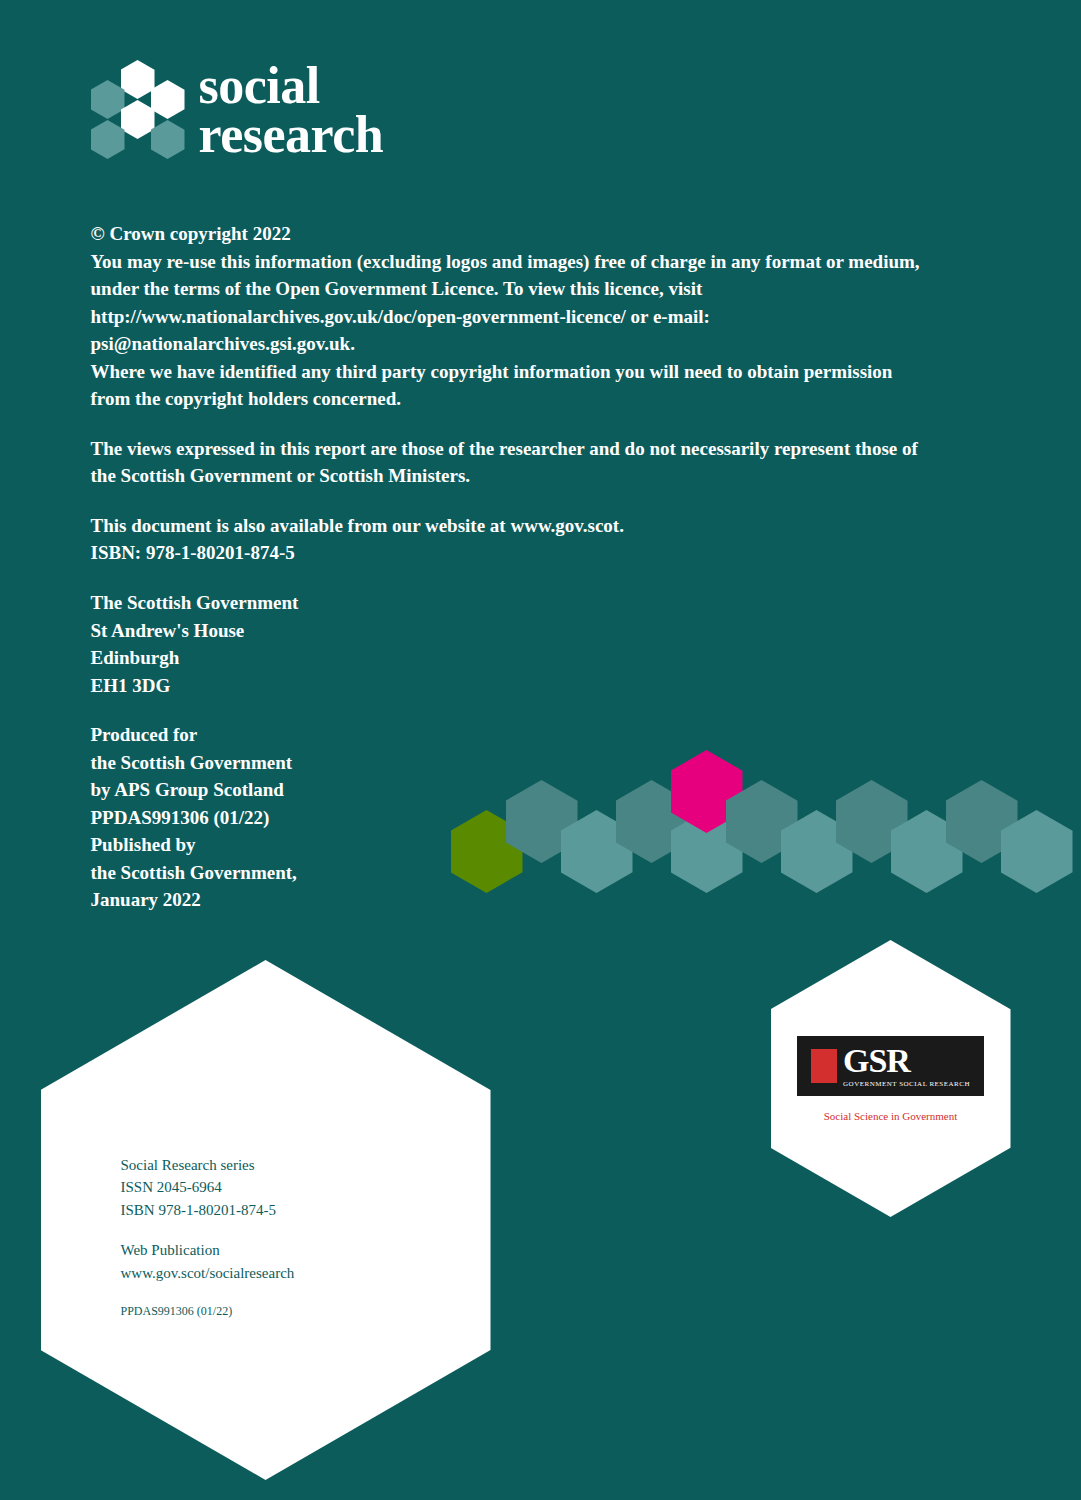social
research
© Crown copyright 2022
You may re-use this information (excluding logos and images) free of charge in any format or medium, under the terms of the Open Government Licence. To view this licence, visit http://www.nationalarchives.gov.uk/doc/open-government-licence/ or e-mail: psi@nationalarchives.gsi.gov.uk.
Where we have identified any third party copyright information you will need to obtain permission from the copyright holders concerned.
The views expressed in this report are those of the researcher and do not necessarily represent those of the Scottish Government or Scottish Ministers.
This document is also available from our website at www.gov.scot.
ISBN: 978-1-80201-874-5
The Scottish Government
St Andrew's House
Edinburgh
EH1 3DG
Produced for
the Scottish Government
by APS Group Scotland
PPDAS991306 (01/22)
Published by
the Scottish Government,
January 2022
GSR
GOVERNMENT SOCIAL RESEARCH
Social Science in Government
Social Research series
ISSN 2045-6964
ISBN 978-1-80201-874-5
Web Publication
www.gov.scot/socialresearch
PPDAS991306 (01/22)